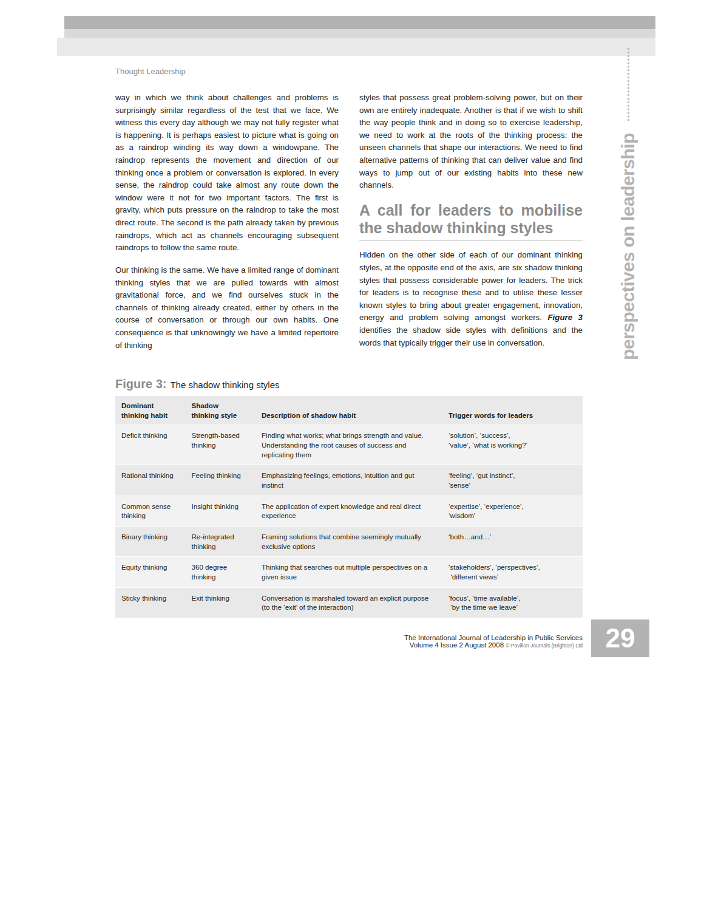•••••••••••••••••••••
perspectives on leadership
Thought Leadership
way in which we think about challenges and problems is surprisingly similar regardless of the test that we face. We witness this every day although we may not fully register what is happening. It is perhaps easiest to picture what is going on as a raindrop winding its way down a windowpane. The raindrop represents the movement and direction of our thinking once a problem or conversation is explored. In every sense, the raindrop could take almost any route down the window were it not for two important factors. The first is gravity, which puts pressure on the raindrop to take the most direct route. The second is the path already taken by previous raindrops, which act as channels encouraging subsequent raindrops to follow the same route.
Our thinking is the same. We have a limited range of dominant thinking styles that we are pulled towards with almost gravitational force, and we find ourselves stuck in the channels of thinking already created, either by others in the course of conversation or through our own habits. One consequence is that unknowingly we have a limited repertoire of thinking
styles that possess great problem-solving power, but on their own are entirely inadequate. Another is that if we wish to shift the way people think and in doing so to exercise leadership, we need to work at the roots of the thinking process: the unseen channels that shape our interactions. We need to find alternative patterns of thinking that can deliver value and find ways to jump out of our existing habits into these new channels.
A call for leaders to mobilise the shadow thinking styles
Hidden on the other side of each of our dominant thinking styles, at the opposite end of the axis, are six shadow thinking styles that possess considerable power for leaders. The trick for leaders is to recognise these and to utilise these lesser known styles to bring about greater engagement, innovation, energy and problem solving amongst workers. Figure 3 identifies the shadow side styles with definitions and the words that typically trigger their use in conversation.
Figure 3: The shadow thinking styles
| Dominant thinking habit | Shadow thinking style | Description of shadow habit | Trigger words for leaders |
| --- | --- | --- | --- |
| Deficit thinking | Strength-based thinking | Finding what works; what brings strength and value. Understanding the root causes of success and replicating them | ‘solution’, ‘success’, ‘value’, ‘what is working?’ |
| Rational thinking | Feeling thinking | Emphasizing feelings, emotions, intuition and gut instinct | ‘feeling’, ‘gut instinct’, ‘sense’ |
| Common sense thinking | Insight thinking | The application of expert knowledge and real direct experience | ‘expertise’, ‘experience’, ‘wisdom’ |
| Binary thinking | Re-integrated thinking | Framing solutions that combine seemingly mutually exclusive options | ‘both…and…’ |
| Equity thinking | 360 degree thinking | Thinking that searches out multiple perspectives on a given issue | ‘stakeholders’, ‘perspectives’, ‘different views’ |
| Sticky thinking | Exit thinking | Conversation is marshaled toward an explicit purpose (to the ‘exit’ of the interaction) | ‘focus’, ‘time available’, ‘by the time we leave’ |
The International Journal of Leadership in Public Services Volume 4 Issue 2 August 2008 © Pavilion Journals (Brighton) Ltd
29